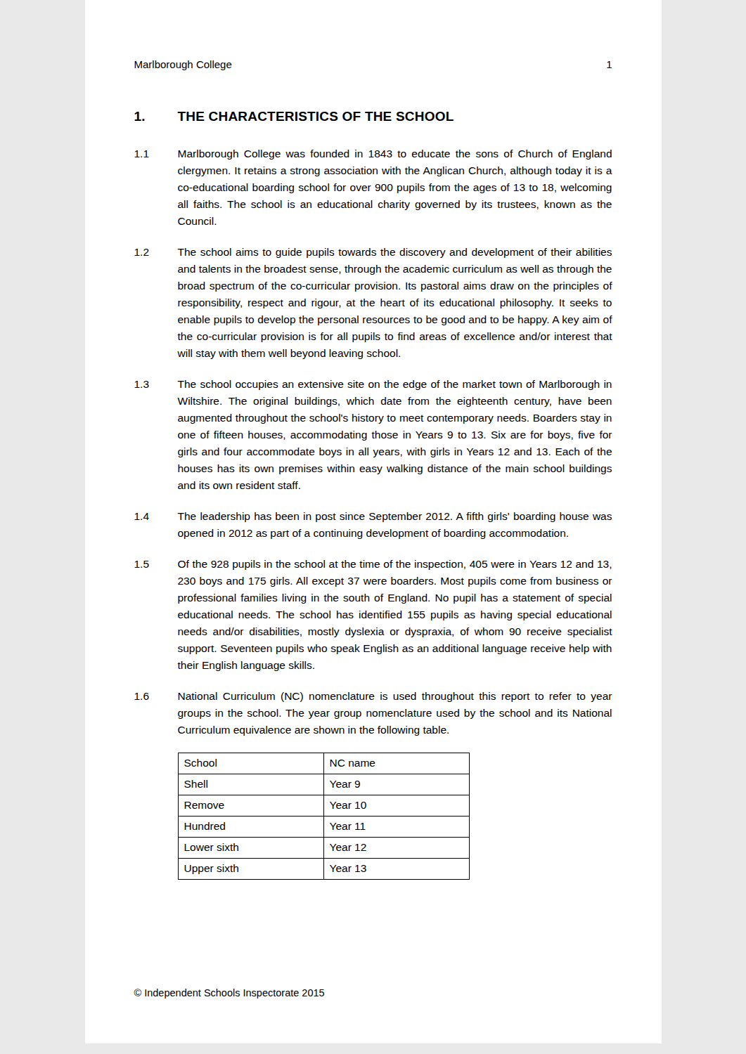Marlborough College 1
1. THE CHARACTERISTICS OF THE SCHOOL
1.1
Marlborough College was founded in 1843 to educate the sons of Church of England clergymen. It retains a strong association with the Anglican Church, although today it is a co-educational boarding school for over 900 pupils from the ages of 13 to 18, welcoming all faiths. The school is an educational charity governed by its trustees, known as the Council.
1.2
The school aims to guide pupils towards the discovery and development of their abilities and talents in the broadest sense, through the academic curriculum as well as through the broad spectrum of the co-curricular provision. Its pastoral aims draw on the principles of responsibility, respect and rigour, at the heart of its educational philosophy. It seeks to enable pupils to develop the personal resources to be good and to be happy. A key aim of the co-curricular provision is for all pupils to find areas of excellence and/or interest that will stay with them well beyond leaving school.
1.3
The school occupies an extensive site on the edge of the market town of Marlborough in Wiltshire. The original buildings, which date from the eighteenth century, have been augmented throughout the school's history to meet contemporary needs. Boarders stay in one of fifteen houses, accommodating those in Years 9 to 13. Six are for boys, five for girls and four accommodate boys in all years, with girls in Years 12 and 13. Each of the houses has its own premises within easy walking distance of the main school buildings and its own resident staff.
1.4
The leadership has been in post since September 2012. A fifth girls' boarding house was opened in 2012 as part of a continuing development of boarding accommodation.
1.5
Of the 928 pupils in the school at the time of the inspection, 405 were in Years 12 and 13, 230 boys and 175 girls. All except 37 were boarders. Most pupils come from business or professional families living in the south of England. No pupil has a statement of special educational needs. The school has identified 155 pupils as having special educational needs and/or disabilities, mostly dyslexia or dyspraxia, of whom 90 receive specialist support. Seventeen pupils who speak English as an additional language receive help with their English language skills.
1.6
National Curriculum (NC) nomenclature is used throughout this report to refer to year groups in the school. The year group nomenclature used by the school and its National Curriculum equivalence are shown in the following table.
| School | NC name |
| Shell | Year 9 |
| Remove | Year 10 |
| Hundred | Year 11 |
| Lower sixth | Year 12 |
| Upper sixth | Year 13 |
© Independent Schools Inspectorate 2015